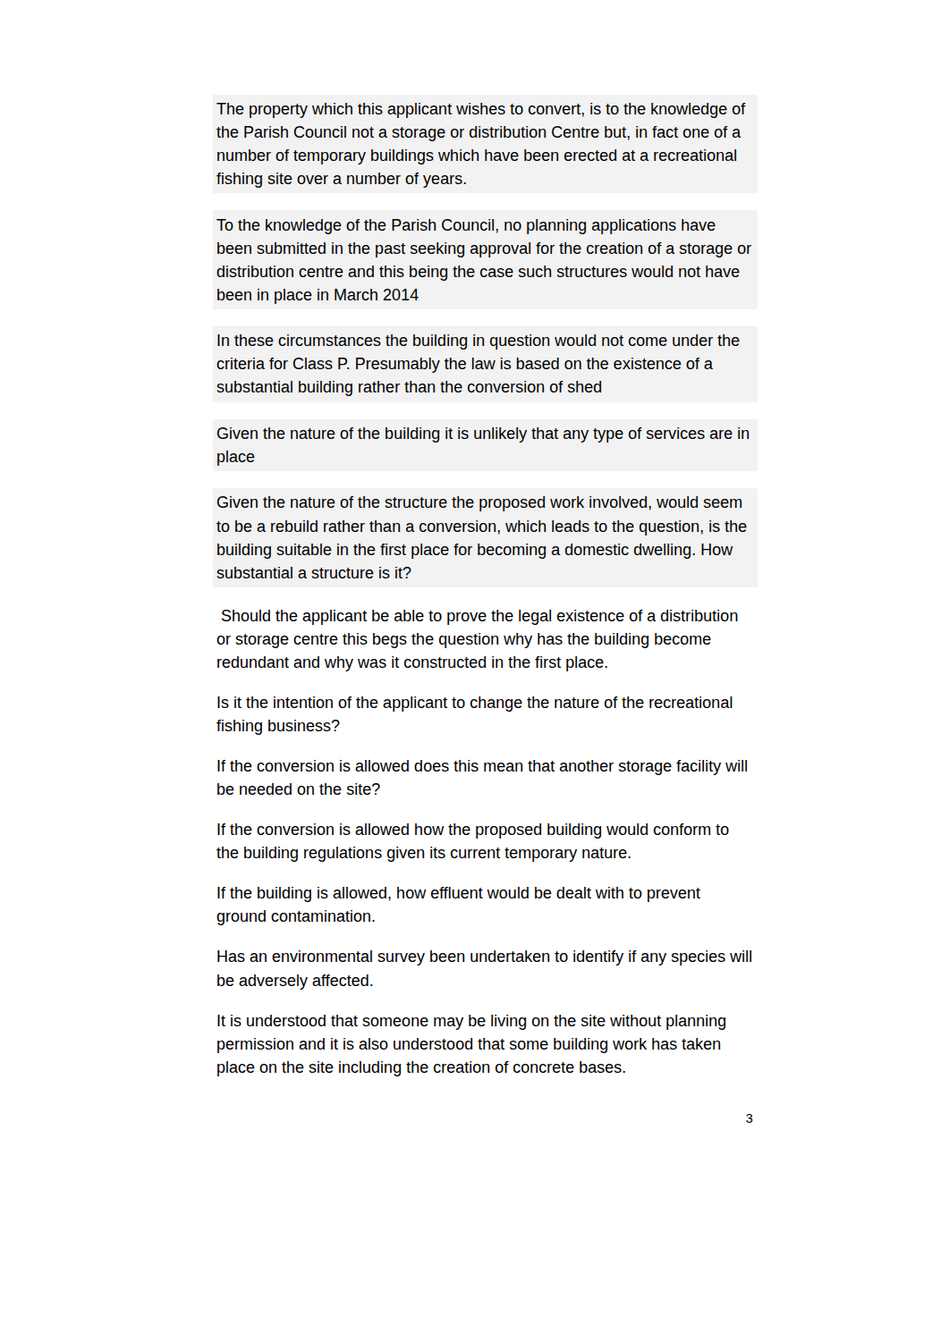The property which this applicant wishes to convert, is to the knowledge of the Parish Council not a storage or distribution Centre but, in fact one of a number of temporary buildings which have been erected at a recreational fishing site over a number of years.
To the knowledge of the Parish Council, no planning applications have been submitted in the past seeking approval for the creation of a storage or distribution centre and this being the case such structures would not have been in place in March 2014
In these circumstances the building in question would not come under the criteria for Class P. Presumably the law is based on the existence of a substantial building rather than the conversion of shed
Given the nature of the building it is unlikely that any type of services are in place
Given the nature of the structure the proposed work involved, would seem to be a rebuild rather than a conversion, which leads to the question, is the building suitable in the first place for becoming a domestic dwelling. How substantial a structure is it?
Should the applicant be able to prove the legal existence of a distribution or storage centre this begs the question why has the building become redundant and why was it constructed in the first place.
Is it the intention of the applicant to change the nature of the recreational fishing business?
If the conversion is allowed does this mean that another storage facility will be needed on the site?
If the conversion is allowed how the proposed building would conform to the building regulations given its current temporary nature.
If the building is allowed, how effluent would be dealt with to prevent ground contamination.
Has an environmental survey been undertaken to identify if any species will be adversely affected.
It is understood that someone may be living on the site without planning permission and it is also understood that some building work has taken place on the site including the creation of concrete bases.
3